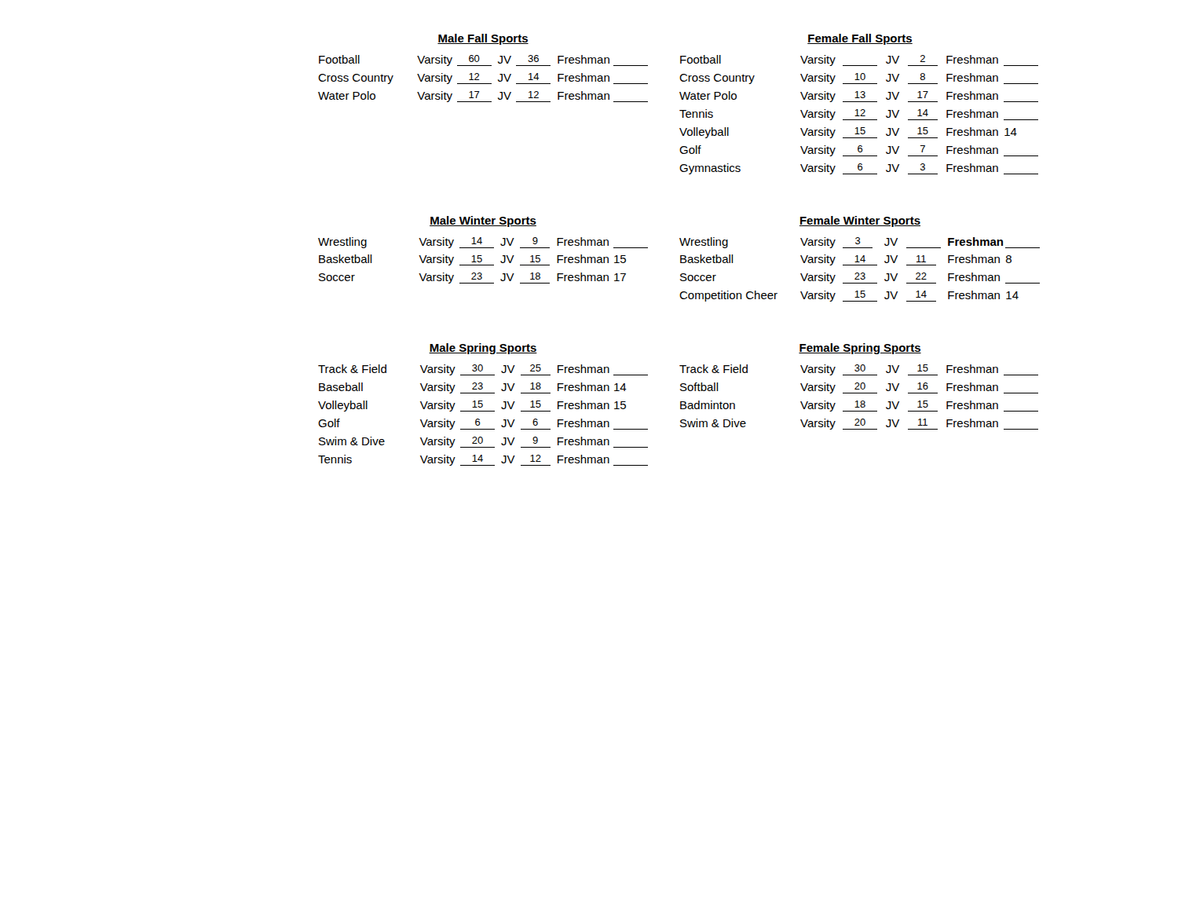Male Fall Sports
| Football | Varsity | 60 | JV | 36 | Freshman | |
| Cross Country | Varsity | 12 | JV | 14 | Freshman | |
| Water Polo | Varsity | 17 | JV | 12 | Freshman | |
Female Fall Sports
| Football | Varsity | | JV | 2 | Freshman | |
| Cross Country | Varsity | 10 | JV | 8 | Freshman | |
| Water Polo | Varsity | 13 | JV | 17 | Freshman | |
| Tennis | Varsity | 12 | JV | 14 | Freshman | |
| Volleyball | Varsity | 15 | JV | 15 | Freshman | 14 |
| Golf | Varsity | 6 | JV | 7 | Freshman | |
| Gymnastics | Varsity | 6 | JV | 3 | Freshman | |
Male Winter Sports
| Wrestling | Varsity | 14 | JV | 9 | Freshman | |
| Basketball | Varsity | 15 | JV | 15 | Freshman | 15 |
| Soccer | Varsity | 23 | JV | 18 | Freshman | 17 |
Female Winter Sports
| Wrestling | Varsity | 3 | JV | | Freshman | |
| Basketball | Varsity | 14 | JV | 11 | Freshman | 8 |
| Soccer | Varsity | 23 | JV | 22 | Freshman | |
| Competition Cheer | Varsity | 15 | JV | 14 | Freshman | 14 |
Male Spring Sports
| Track & Field | Varsity | 30 | JV | 25 | Freshman | |
| Baseball | Varsity | 23 | JV | 18 | Freshman | 14 |
| Volleyball | Varsity | 15 | JV | 15 | Freshman | 15 |
| Golf | Varsity | 6 | JV | 6 | Freshman | |
| Swim & Dive | Varsity | 20 | JV | 9 | Freshman | |
| Tennis | Varsity | 14 | JV | 12 | Freshman | |
Female Spring Sports
| Track & Field | Varsity | 30 | JV | 15 | Freshman | |
| Softball | Varsity | 20 | JV | 16 | Freshman | |
| Badminton | Varsity | 18 | JV | 15 | Freshman | |
| Swim & Dive | Varsity | 20 | JV | 11 | Freshman | |